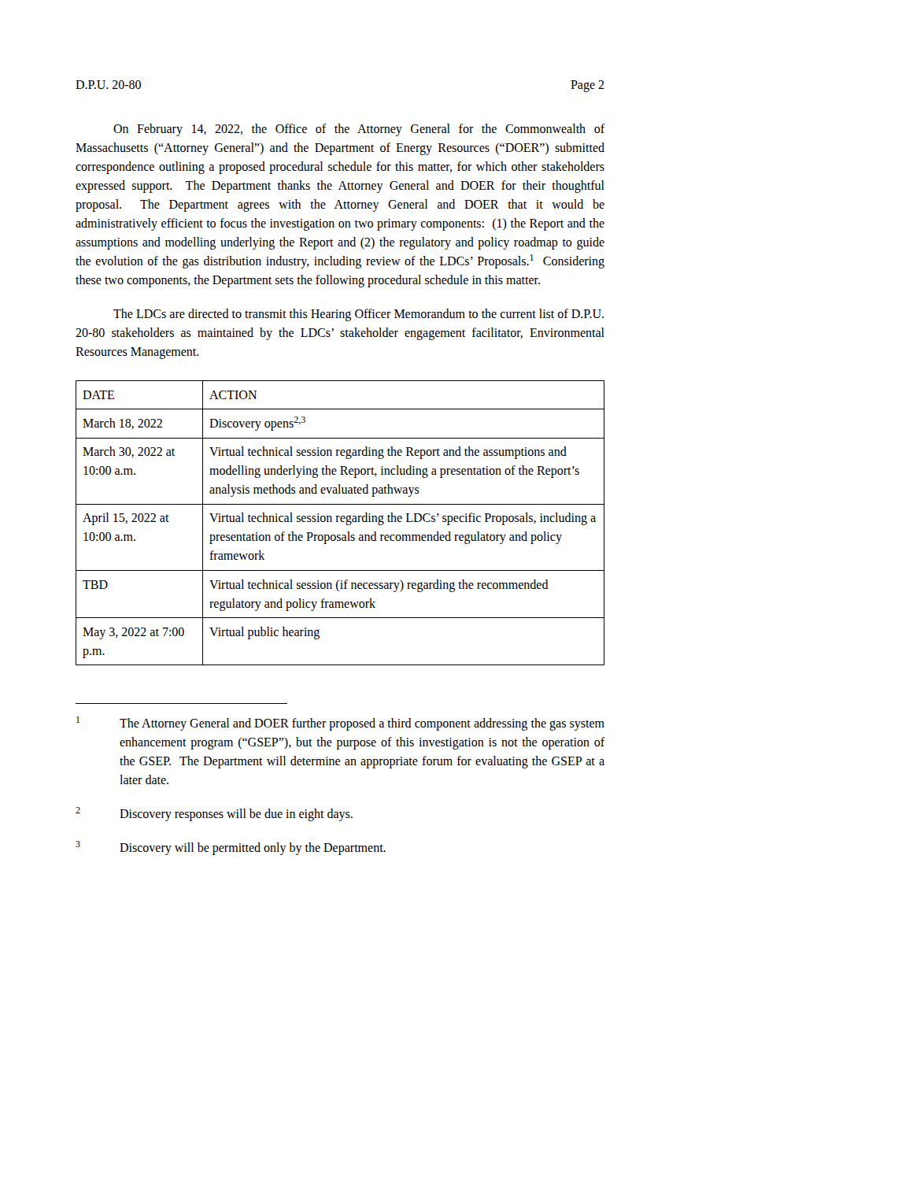D.P.U. 20-80 Page 2
On February 14, 2022, the Office of the Attorney General for the Commonwealth of Massachusetts (“Attorney General”) and the Department of Energy Resources (“DOER”) submitted correspondence outlining a proposed procedural schedule for this matter, for which other stakeholders expressed support. The Department thanks the Attorney General and DOER for their thoughtful proposal. The Department agrees with the Attorney General and DOER that it would be administratively efficient to focus the investigation on two primary components: (1) the Report and the assumptions and modelling underlying the Report and (2) the regulatory and policy roadmap to guide the evolution of the gas distribution industry, including review of the LDCs’ Proposals.1 Considering these two components, the Department sets the following procedural schedule in this matter.
The LDCs are directed to transmit this Hearing Officer Memorandum to the current list of D.P.U. 20-80 stakeholders as maintained by the LDCs’ stakeholder engagement facilitator, Environmental Resources Management.
| DATE | ACTION |
| --- | --- |
| March 18, 2022 | Discovery opens 2,3 |
| March 30, 2022 at 10:00 a.m. | Virtual technical session regarding the Report and the assumptions and modelling underlying the Report, including a presentation of the Report’s analysis methods and evaluated pathways |
| April 15, 2022 at 10:00 a.m. | Virtual technical session regarding the LDCs’ specific Proposals, including a presentation of the Proposals and recommended regulatory and policy framework |
| TBD | Virtual technical session (if necessary) regarding the recommended regulatory and policy framework |
| May 3, 2022 at 7:00 p.m. | Virtual public hearing |
1 The Attorney General and DOER further proposed a third component addressing the gas system enhancement program (“GSEP”), but the purpose of this investigation is not the operation of the GSEP. The Department will determine an appropriate forum for evaluating the GSEP at a later date.
2 Discovery responses will be due in eight days.
3 Discovery will be permitted only by the Department.